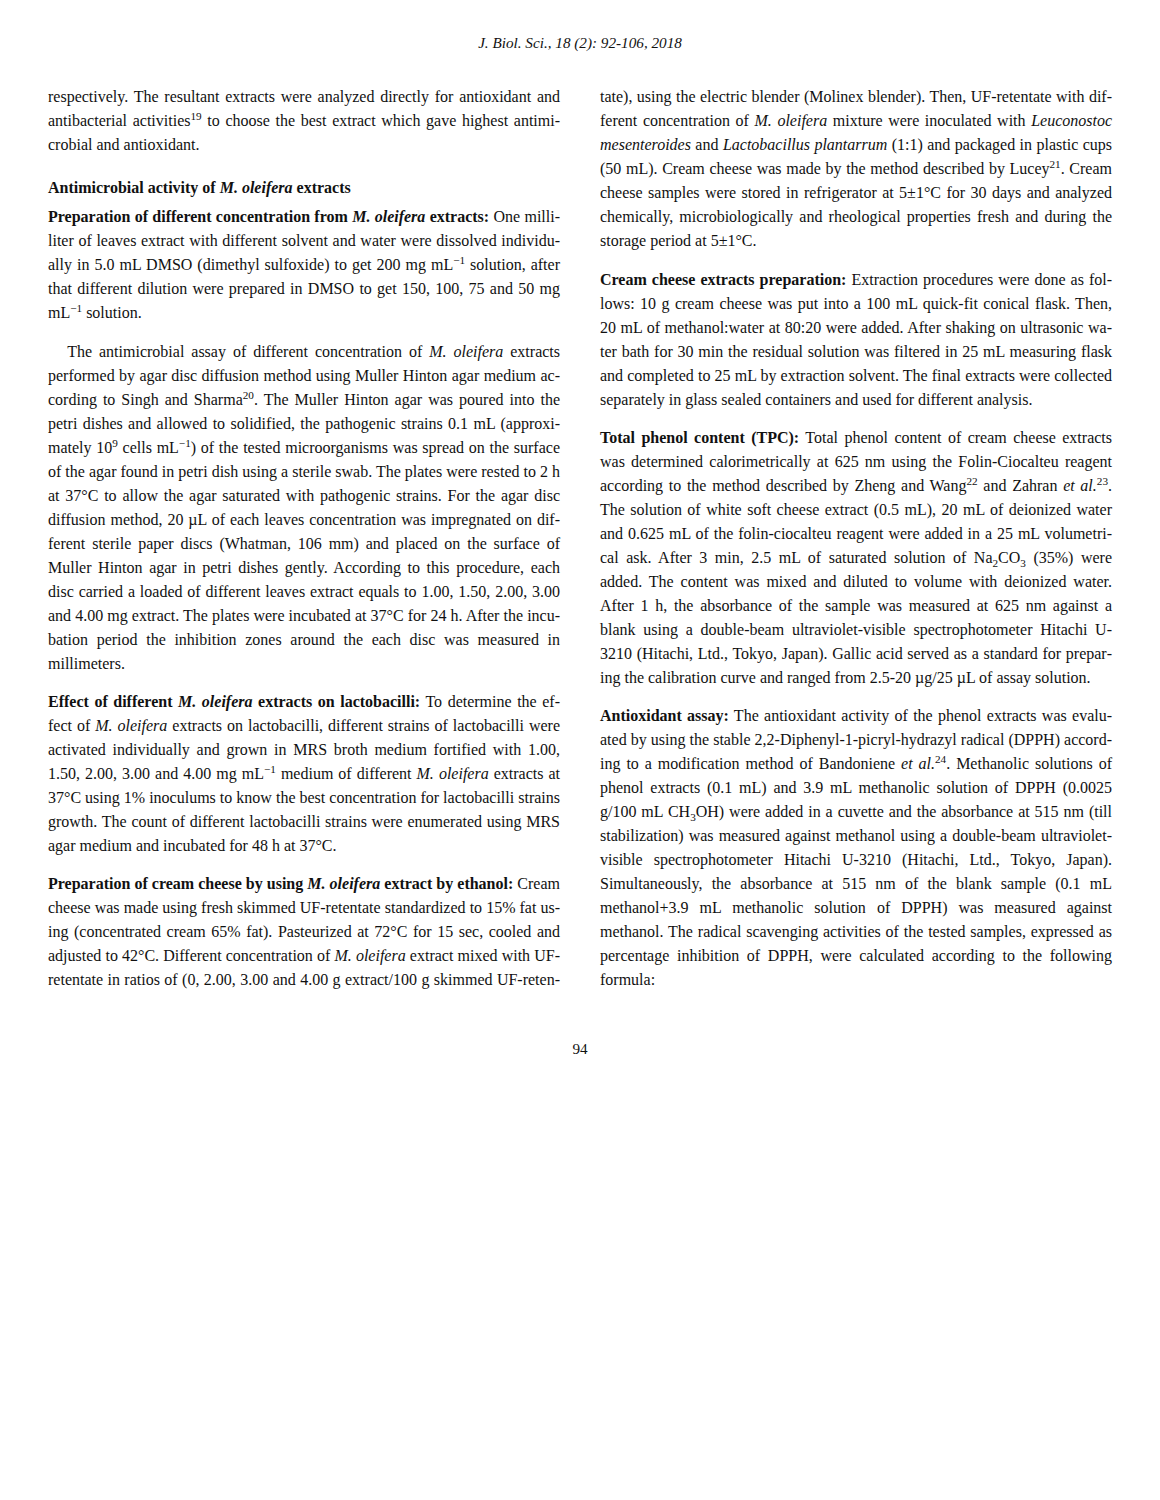J. Biol. Sci., 18 (2): 92-106, 2018
respectively. The resultant extracts were analyzed directly for antioxidant and antibacterial activities19 to choose the best extract which gave highest antimicrobial and antioxidant.
Antimicrobial activity of M. oleifera extracts
Preparation of different concentration from M. oleifera extracts: One milliliter of leaves extract with different solvent and water were dissolved individually in 5.0 mL DMSO (dimethyl sulfoxide) to get 200 mg mL−1 solution, after that different dilution were prepared in DMSO to get 150, 100, 75 and 50 mg mL−1 solution.
The antimicrobial assay of different concentration of M. oleifera extracts performed by agar disc diffusion method using Muller Hinton agar medium according to Singh and Sharma20. The Muller Hinton agar was poured into the petri dishes and allowed to solidified, the pathogenic strains 0.1 mL (approximately 109 cells mL−1) of the tested microorganisms was spread on the surface of the agar found in petri dish using a sterile swab. The plates were rested to 2 h at 37°C to allow the agar saturated with pathogenic strains. For the agar disc diffusion method, 20 µL of each leaves concentration was impregnated on different sterile paper discs (Whatman, 106 mm) and placed on the surface of Muller Hinton agar in petri dishes gently. According to this procedure, each disc carried a loaded of different leaves extract equals to 1.00, 1.50, 2.00, 3.00 and 4.00 mg extract. The plates were incubated at 37°C for 24 h. After the incubation period the inhibition zones around the each disc was measured in millimeters.
Effect of different M. oleifera extracts on lactobacilli: To determine the effect of M. oleifera extracts on lactobacilli, different strains of lactobacilli were activated individually and grown in MRS broth medium fortified with 1.00, 1.50, 2.00, 3.00 and 4.00 mg mL−1 medium of different M. oleifera extracts at 37°C using 1% inoculums to know the best concentration for lactobacilli strains growth. The count of different lactobacilli strains were enumerated using MRS agar medium and incubated for 48 h at 37°C.
Preparation of cream cheese by using M. oleifera extract by ethanol: Cream cheese was made using fresh skimmed UF-retentate standardized to 15% fat using (concentrated cream 65% fat). Pasteurized at 72°C for 15 sec, cooled and adjusted to 42°C. Different concentration of M. oleifera extract mixed with UF-retentate in ratios of (0, 2.00, 3.00 and 4.00 g extract/100 g skimmed UF-retentate), using the electric blender (Molinex blender). Then, UF-retentate with different concentration of M. oleifera mixture were inoculated with Leuconostoc mesenteroides and Lactobacillus plantarrum (1:1) and packaged in plastic cups (50 mL). Cream cheese was made by the method described by Lucey21. Cream cheese samples were stored in refrigerator at 5±1°C for 30 days and analyzed chemically, microbiologically and rheological properties fresh and during the storage period at 5±1°C.
Cream cheese extracts preparation: Extraction procedures were done as follows: 10 g cream cheese was put into a 100 mL quick-fit conical flask. Then, 20 mL of methanol:water at 80:20 were added. After shaking on ultrasonic water bath for 30 min the residual solution was filtered in 25 mL measuring flask and completed to 25 mL by extraction solvent. The final extracts were collected separately in glass sealed containers and used for different analysis.
Total phenol content (TPC): Total phenol content of cream cheese extracts was determined calorimetrically at 625 nm using the Folin-Ciocalteu reagent according to the method described by Zheng and Wang22 and Zahran et al.23. The solution of white soft cheese extract (0.5 mL), 20 mL of deionized water and 0.625 mL of the folin-ciocalteu reagent were added in a 25 mL volumetrical ask. After 3 min, 2.5 mL of saturated solution of Na2CO3 (35%) were added. The content was mixed and diluted to volume with deionized water. After 1 h, the absorbance of the sample was measured at 625 nm against a blank using a double-beam ultraviolet-visible spectrophotometer Hitachi U-3210 (Hitachi, Ltd., Tokyo, Japan). Gallic acid served as a standard for preparing the calibration curve and ranged from 2.5-20 µg/25 µL of assay solution.
Antioxidant assay: The antioxidant activity of the phenol extracts was evaluated by using the stable 2,2-Diphenyl-1-picryl-hydrazyl radical (DPPH) according to a modification method of Bandoniene et al.24. Methanolic solutions of phenol extracts (0.1 mL) and 3.9 mL methanolic solution of DPPH (0.0025 g/100 mL CH3OH) were added in a cuvette and the absorbance at 515 nm (till stabilization) was measured against methanol using a double-beam ultraviolet-visible spectrophotometer Hitachi U-3210 (Hitachi, Ltd., Tokyo, Japan). Simultaneously, the absorbance at 515 nm of the blank sample (0.1 mL methanol+3.9 mL methanolic solution of DPPH) was measured against methanol. The radical scavenging activities of the tested samples, expressed as percentage inhibition of DPPH, were calculated according to the following formula:
94